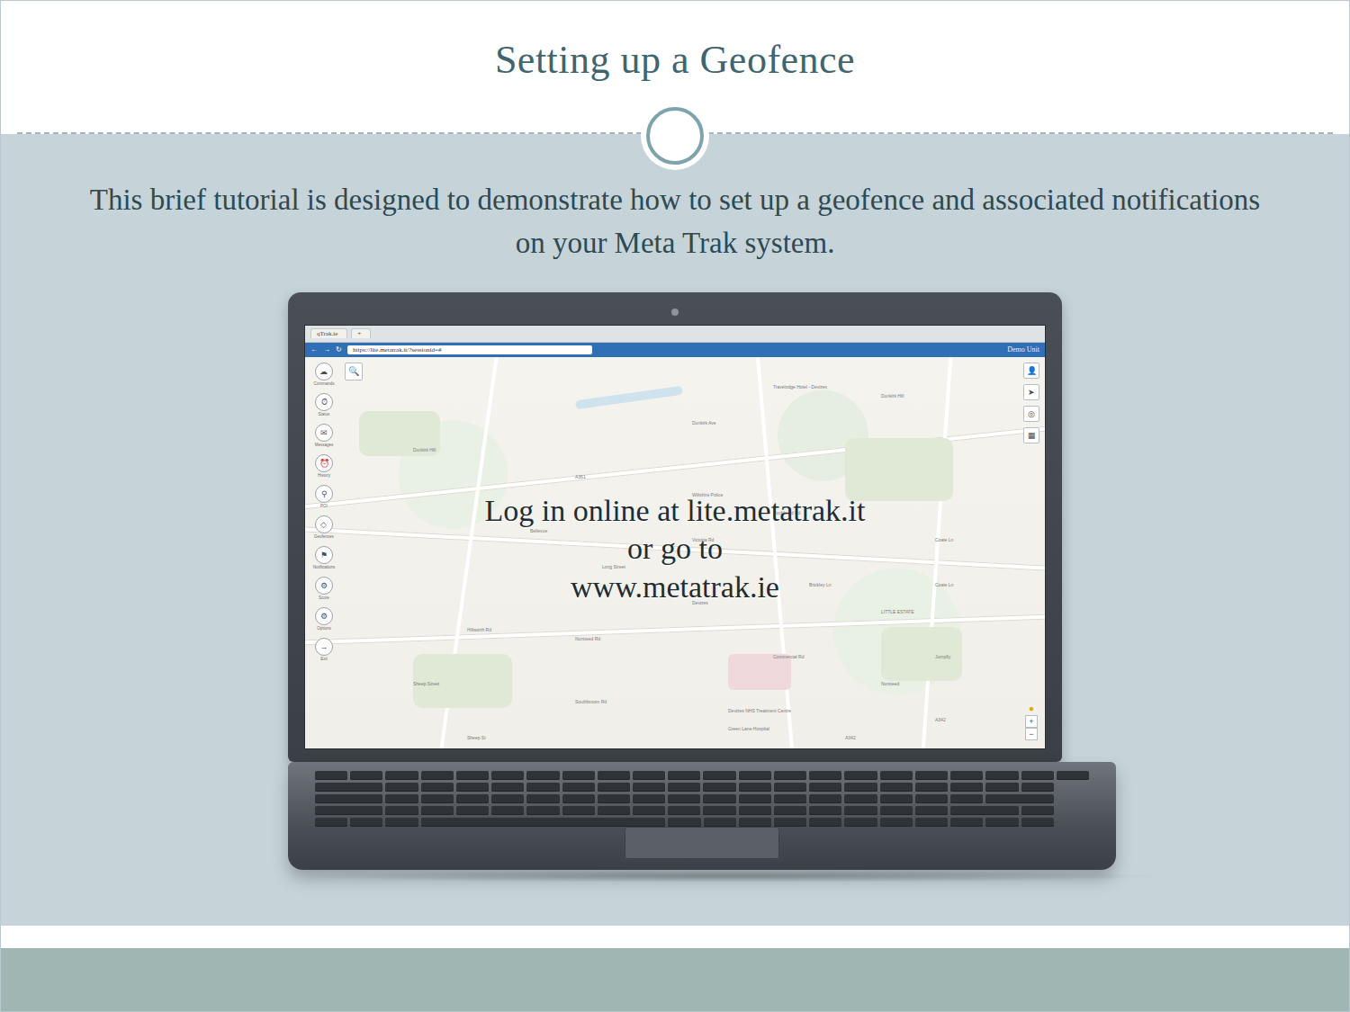Setting up a Geofence
This brief tutorial is designed to demonstrate how to set up a geofence and associated notifications on your Meta Trak system.
qTrak.ie
+
← → ↻
https://lite.metatrak.it/?sessionid=#
Demo Unit
Travelodge Hotel - Devizes
Dunkirk Hill
Dunkirk Ave
Dunkirk Hill
A361
Wiltshire Police
Rockhead Rd
Bellevue
Victoria Rd
Long Street
Brickley Ln
Devizes
LITTLE ESTATE
Hillworth Rd
Nursteed Rd
Commercial Rd
Sheep Street
Southbroom Rd
Devizes NHS Treatment Centre
Green Lane Hospital
A342
Coate Ln
Jumpfly
Nursteed
Coate Ln
Sheep St
A342
☁
Commands
⏱
Status
✉
Messages
⏰
History
⚲
POI
◇
Geofences
⚑
Notifications
⚙
Score
⚙
Options
→
Exit
🔍
👤
➤
◎
▦
●
+
−
Log in online at lite.metatrak.it
or go to
www.metatrak.ie